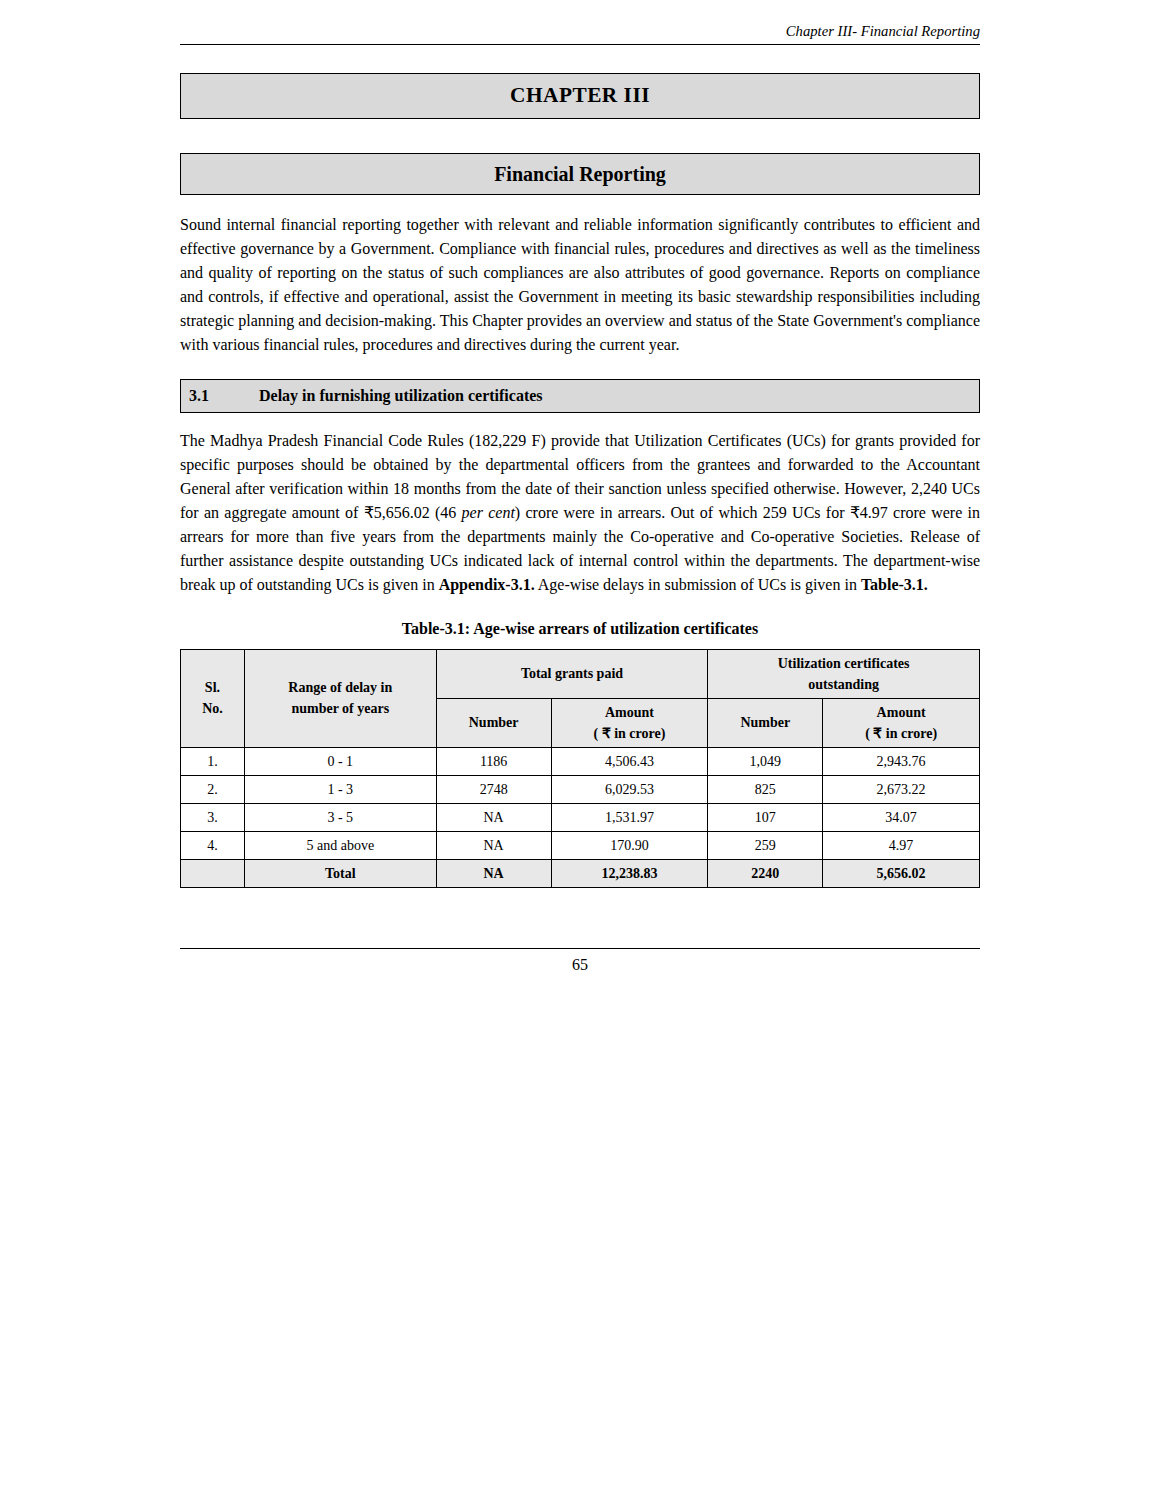Chapter III- Financial Reporting
CHAPTER III
Financial Reporting
Sound internal financial reporting together with relevant and reliable information significantly contributes to efficient and effective governance by a Government. Compliance with financial rules, procedures and directives as well as the timeliness and quality of reporting on the status of such compliances are also attributes of good governance. Reports on compliance and controls, if effective and operational, assist the Government in meeting its basic stewardship responsibilities including strategic planning and decision-making. This Chapter provides an overview and status of the State Government's compliance with various financial rules, procedures and directives during the current year.
3.1 Delay in furnishing utilization certificates
The Madhya Pradesh Financial Code Rules (182,229 F) provide that Utilization Certificates (UCs) for grants provided for specific purposes should be obtained by the departmental officers from the grantees and forwarded to the Accountant General after verification within 18 months from the date of their sanction unless specified otherwise. However, 2,240 UCs for an aggregate amount of ₹5,656.02 (46 per cent) crore were in arrears. Out of which 259 UCs for ₹4.97 crore were in arrears for more than five years from the departments mainly the Co-operative and Co-operative Societies. Release of further assistance despite outstanding UCs indicated lack of internal control within the departments. The department-wise break up of outstanding UCs is given in Appendix-3.1. Age-wise delays in submission of UCs is given in Table-3.1.
Table-3.1: Age-wise arrears of utilization certificates
| Sl. No. | Range of delay in number of years | Total grants paid | Utilization certificates outstanding |
| --- | --- | --- | --- |
| Number | Amount ( ₹ in crore) | Number | Amount ( ₹ in crore) |
| 1. | 0 - 1 | 1186 | 4,506.43 | 1,049 | 2,943.76 |
| 2. | 1 - 3 | 2748 | 6,029.53 | 825 | 2,673.22 |
| 3. | 3 - 5 | NA | 1,531.97 | 107 | 34.07 |
| 4. | 5 and above | NA | 170.90 | 259 | 4.97 |
| | Total | NA | 12,238.83 | 2240 | 5,656.02 |
65